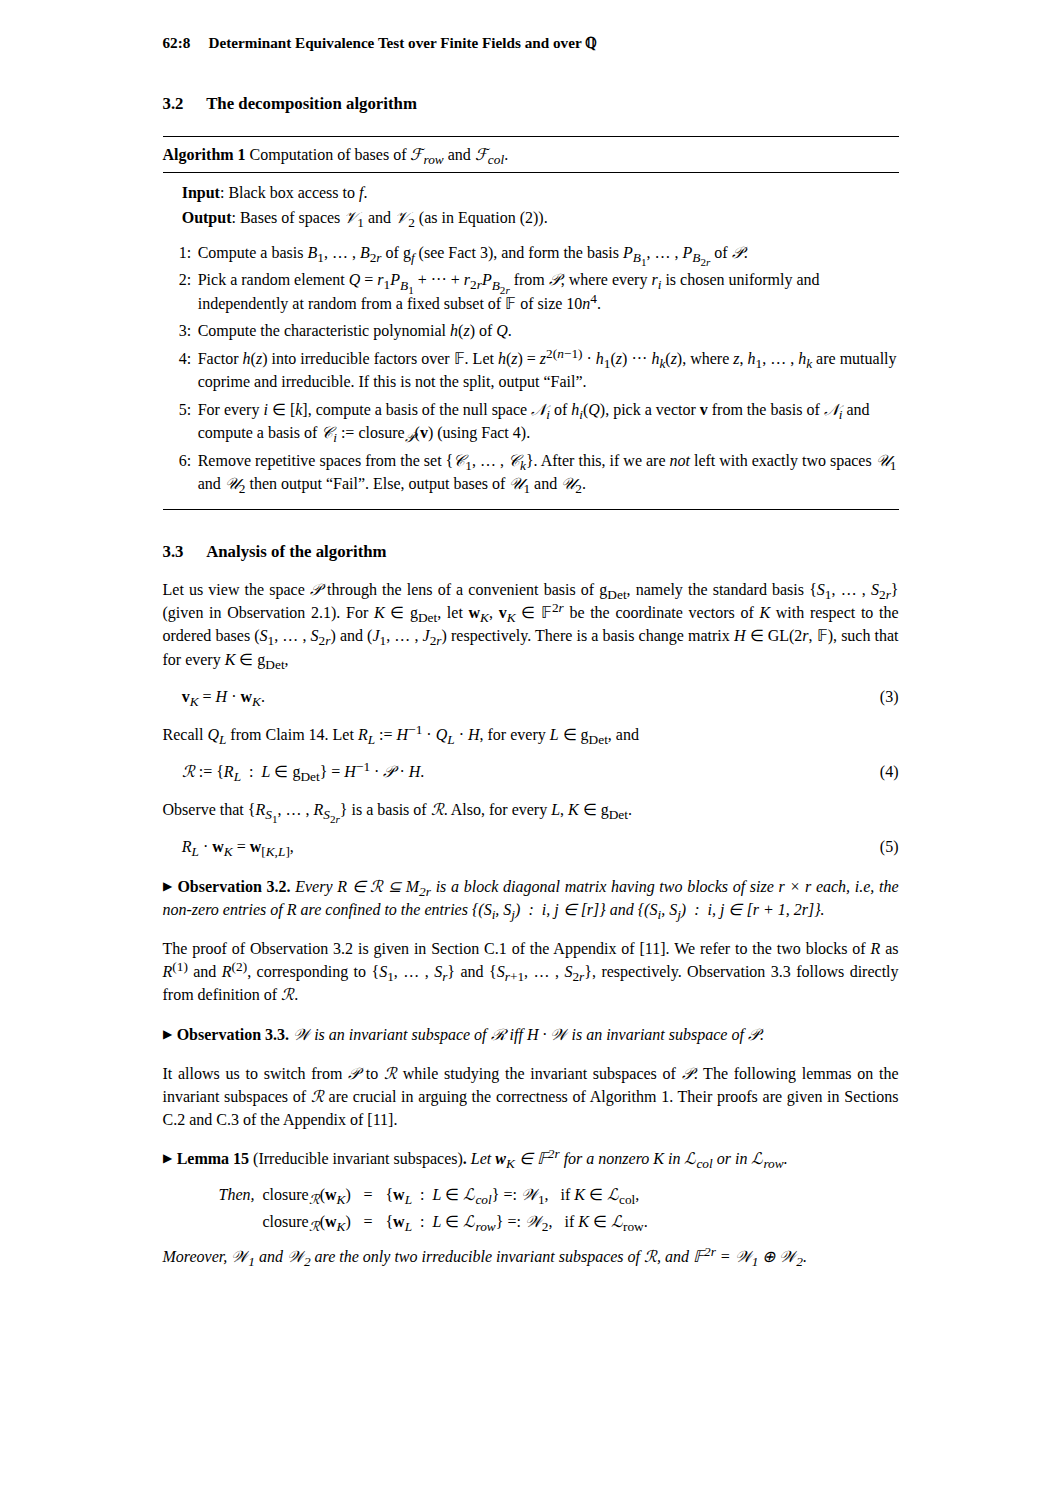62:8 Determinant Equivalence Test over Finite Fields and over ℚ
3.2 The decomposition algorithm
Algorithm 1 Computation of bases of ℱrow and ℱcol.
Input: Black box access to f.
Output: Bases of spaces 𝒱1 and 𝒱2 (as in Equation (2)).
Compute a basis B1, … , B2r of gf (see Fact 3), and form the basis PB1, … , PB2r of 𝒫.
Pick a random element Q = r1PB1 + ··· + r2rPB2r from 𝒫, where every ri is chosen uniformly and independently at random from a fixed subset of 𝔽 of size 10n4.
Compute the characteristic polynomial h(z) of Q.
Factor h(z) into irreducible factors over 𝔽. Let h(z) = z2(n−1) · h1(z) ··· hk(z), where z, h1, … , hk are mutually coprime and irreducible. If this is not the split, output “Fail”.
For every i ∈ [k], compute a basis of the null space 𝒩i of hi(Q), pick a vector v from the basis of 𝒩i and compute a basis of 𝒞i := closure𝒫(v) (using Fact 4).
Remove repetitive spaces from the set {𝒞1, … , 𝒞k}. After this, if we are not left with exactly two spaces 𝒰1 and 𝒰2 then output “Fail”. Else, output bases of 𝒰1 and 𝒰2.
3.3 Analysis of the algorithm
Let us view the space 𝒫 through the lens of a convenient basis of gDet, namely the standard basis {S1, … , S2r} (given in Observation 2.1). For K ∈ gDet, let wK, vK ∈ 𝔽2r be the coordinate vectors of K with respect to the ordered bases (S1, … , S2r) and (J1, … , J2r) respectively. There is a basis change matrix H ∈ GL(2r, 𝔽), such that for every K ∈ gDet,
vK = H · wK.
(3)
Recall QL from Claim 14. Let RL := H−1 · QL · H, for every L ∈ gDet, and
ℛ := {RL : L ∈ gDet} = H−1 · 𝒫 · H.
(4)
Observe that {RS1, … , RS2r} is a basis of ℛ. Also, for every L, K ∈ gDet.
RL · wK = w[K,L],
(5)
Observation 3.2. Every R ∈ ℛ ⊆ M2r is a block diagonal matrix having two blocks of size r × r each, i.e, the non-zero entries of R are confined to the entries {(Si, Sj) : i, j ∈ [r]} and {(Si, Sj) : i, j ∈ [r + 1, 2r]}.
The proof of Observation 3.2 is given in Section C.1 of the Appendix of [11]. We refer to the two blocks of R as R(1) and R(2), corresponding to {S1, … , Sr} and {Sr+1, … , S2r}, respectively. Observation 3.3 follows directly from definition of ℛ.
Observation 3.3. 𝒲 is an invariant subspace of ℛ iff H · 𝒲 is an invariant subspace of 𝒫.
It allows us to switch from 𝒫 to ℛ while studying the invariant subspaces of 𝒫. The following lemmas on the invariant subspaces of ℛ are crucial in arguing the correctness of Algorithm 1. Their proofs are given in Sections C.2 and C.3 of the Appendix of [11].
Lemma 15 (Irreducible invariant subspaces). Let wK ∈ 𝔽2r for a nonzero K in ℒcol or in ℒrow.
| Then, closure ℛ ( w K ) | = | { w L : L ∈ ℒ col } =: 𝒲 1 , if K ∈ ℒ col , |
| closure ℛ ( w K ) | = | { w L : L ∈ ℒ row } =: 𝒲 2 , if K ∈ ℒ row . |
Moreover, 𝒲1 and 𝒲2 are the only two irreducible invariant subspaces of ℛ, and 𝔽2r = 𝒲1 ⊕ 𝒲2.